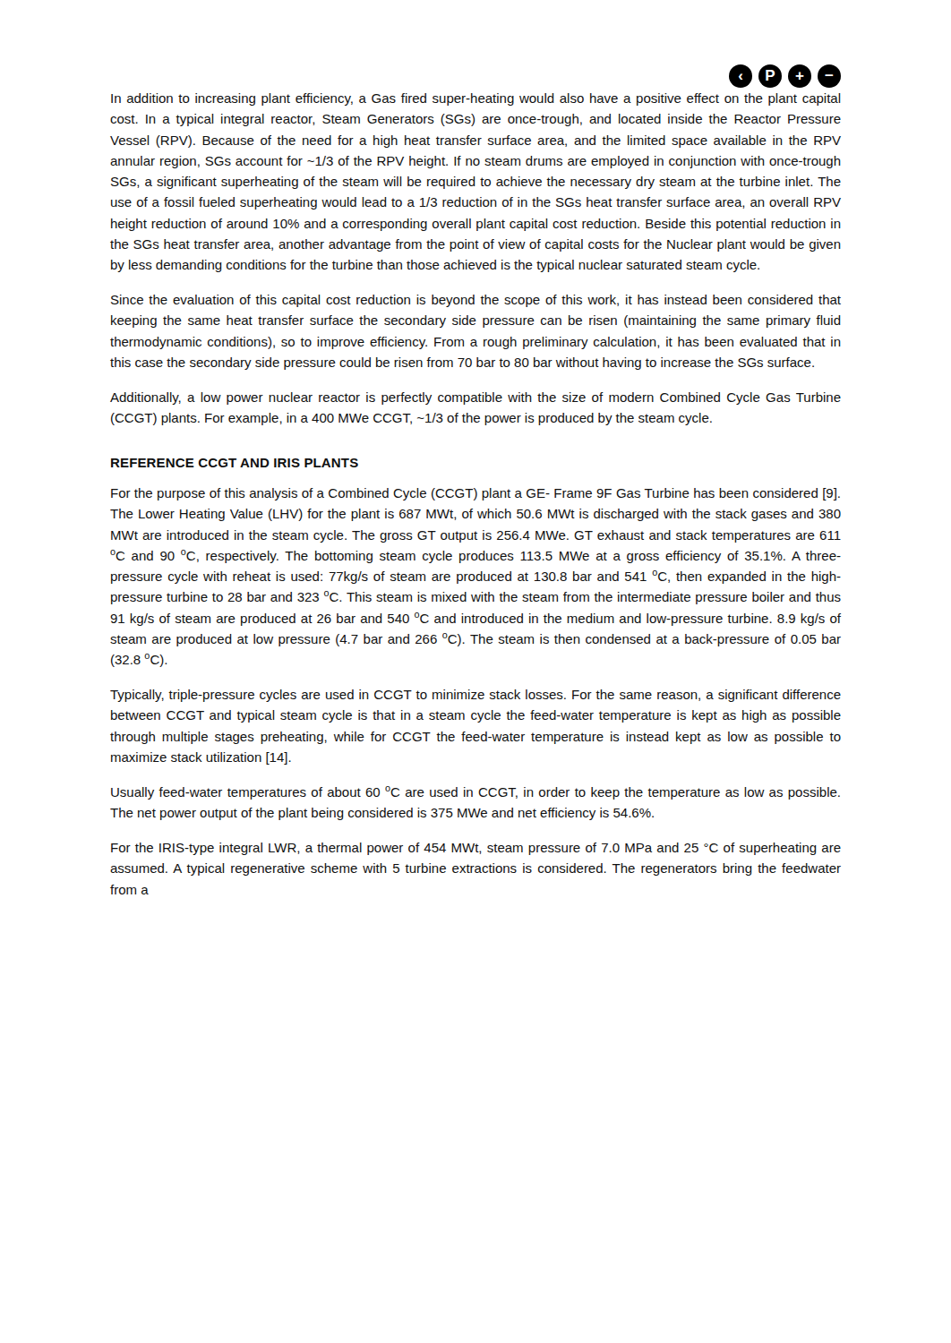‹P+−
In addition to increasing plant efficiency, a Gas fired super-heating would also have a positive effect on the plant capital cost. In a typical integral reactor, Steam Generators (SGs) are once-trough, and located inside the Reactor Pressure Vessel (RPV). Because of the need for a high heat transfer surface area, and the limited space available in the RPV annular region, SGs account for ~1/3 of the RPV height. If no steam drums are employed in conjunction with once-trough SGs, a significant superheating of the steam will be required to achieve the necessary dry steam at the turbine inlet. The use of a fossil fueled superheating would lead to a 1/3 reduction of in the SGs heat transfer surface area, an overall RPV height reduction of around 10% and a corresponding overall plant capital cost reduction. Beside this potential reduction in the SGs heat transfer area, another advantage from the point of view of capital costs for the Nuclear plant would be given by less demanding conditions for the turbine than those achieved is the typical nuclear saturated steam cycle.
Since the evaluation of this capital cost reduction is beyond the scope of this work, it has instead been considered that keeping the same heat transfer surface the secondary side pressure can be risen (maintaining the same primary fluid thermodynamic conditions), so to improve efficiency. From a rough preliminary calculation, it has been evaluated that in this case the secondary side pressure could be risen from 70 bar to 80 bar without having to increase the SGs surface.
Additionally, a low power nuclear reactor is perfectly compatible with the size of modern Combined Cycle Gas Turbine (CCGT) plants. For example, in a 400 MWe CCGT, ~1/3 of the power is produced by the steam cycle.
Reference CCGT and IRIS Plants
For the purpose of this analysis of a Combined Cycle (CCGT) plant a GE- Frame 9F Gas Turbine has been considered [9]. The Lower Heating Value (LHV) for the plant is 687 MWt, of which 50.6 MWt is discharged with the stack gases and 380 MWt are introduced in the steam cycle. The gross GT output is 256.4 MWe. GT exhaust and stack temperatures are 611 oC and 90 oC, respectively. The bottoming steam cycle produces 113.5 MWe at a gross efficiency of 35.1%. A three-pressure cycle with reheat is used: 77kg/s of steam are produced at 130.8 bar and 541 oC, then expanded in the high-pressure turbine to 28 bar and 323 oC. This steam is mixed with the steam from the intermediate pressure boiler and thus 91 kg/s of steam are produced at 26 bar and 540 oC and introduced in the medium and low-pressure turbine. 8.9 kg/s of steam are produced at low pressure (4.7 bar and 266 oC). The steam is then condensed at a back-pressure of 0.05 bar (32.8 oC).
Typically, triple-pressure cycles are used in CCGT to minimize stack losses. For the same reason, a significant difference between CCGT and typical steam cycle is that in a steam cycle the feed-water temperature is kept as high as possible through multiple stages preheating, while for CCGT the feed-water temperature is instead kept as low as possible to maximize stack utilization [14].
Usually feed-water temperatures of about 60 oC are used in CCGT, in order to keep the temperature as low as possible. The net power output of the plant being considered is 375 MWe and net efficiency is 54.6%.
For the IRIS-type integral LWR, a thermal power of 454 MWt, steam pressure of 7.0 MPa and 25 °C of superheating are assumed. A typical regenerative scheme with 5 turbine extractions is considered. The regenerators bring the feedwater from a